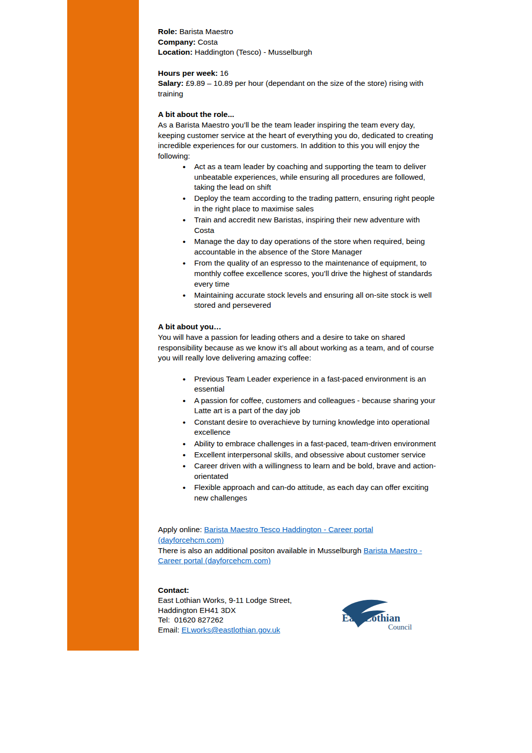Role: Barista Maestro
Company: Costa
Location: Haddington (Tesco) - Musselburgh
Hours per week: 16
Salary: £9.89 – 10.89 per hour (dependant on the size of the store) rising with training
A bit about the role...
As a Barista Maestro you’ll be the team leader inspiring the team every day, keeping customer service at the heart of everything you do, dedicated to creating incredible experiences for our customers. In addition to this you will enjoy the following:
Act as a team leader by coaching and supporting the team to deliver unbeatable experiences, while ensuring all procedures are followed, taking the lead on shift
Deploy the team according to the trading pattern, ensuring right people in the right place to maximise sales
Train and accredit new Baristas, inspiring their new adventure with Costa
Manage the day to day operations of the store when required, being accountable in the absence of the Store Manager
From the quality of an espresso to the maintenance of equipment, to monthly coffee excellence scores, you’ll drive the highest of standards every time
Maintaining accurate stock levels and ensuring all on-site stock is well stored and persevered
A bit about you…
You will have a passion for leading others and a desire to take on shared responsibility because as we know it’s all about working as a team, and of course you will really love delivering amazing coffee:
Previous Team Leader experience in a fast-paced environment is an essential
A passion for coffee, customers and colleagues - because sharing your Latte art is a part of the day job
Constant desire to overachieve by turning knowledge into operational excellence
Ability to embrace challenges in a fast-paced, team-driven environment
Excellent interpersonal skills, and obsessive about customer service
Career driven with a willingness to learn and be bold, brave and action-orientated
Flexible approach and can-do attitude, as each day can offer exciting new challenges
Apply online: Barista Maestro Tesco Haddington - Career portal (dayforcehcm.com)
There is also an additional positon available in Musselburgh Barista Maestro - Career portal (dayforcehcm.com)
Contact:
East Lothian Works, 9-11 Lodge Street, Haddington EH41 3DX
Tel: 01620 827262
Email: ELworks@eastlothian.gov.uk
East Lothian Council